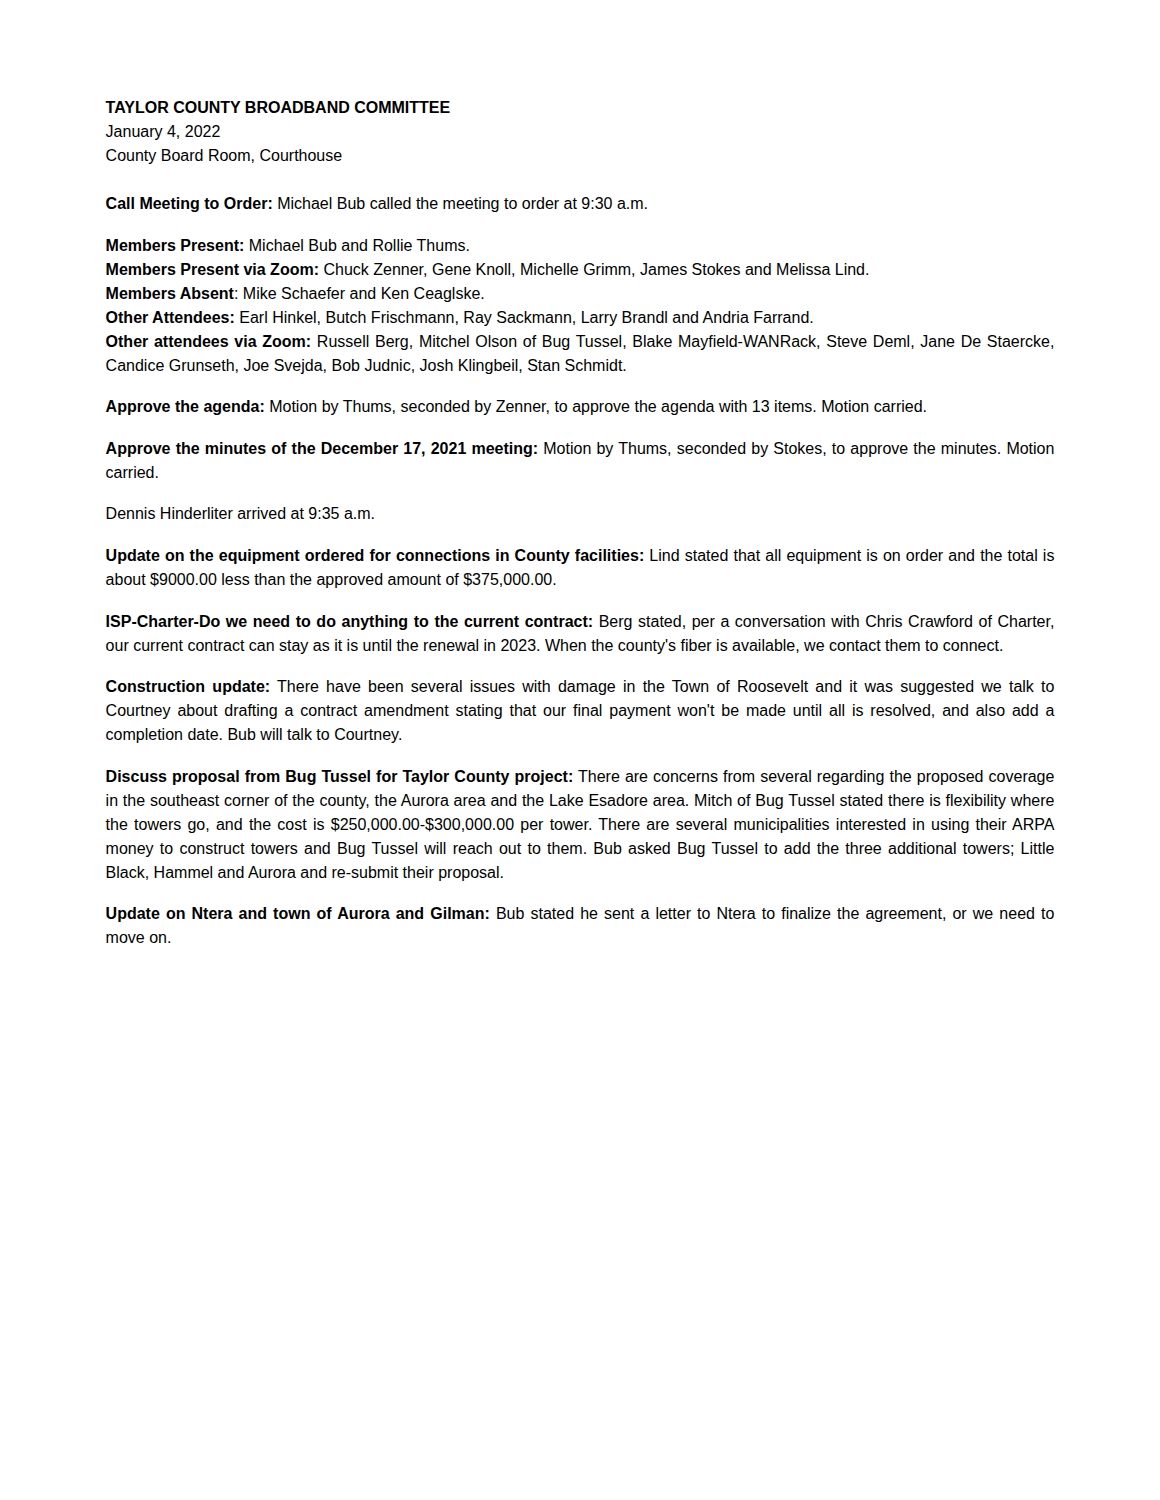Taylor County Broadband Committee
January 4, 2022
County Board Room, Courthouse
Call Meeting to Order: Michael Bub called the meeting to order at 9:30 a.m.
Members Present: Michael Bub and Rollie Thums.
Members Present via Zoom: Chuck Zenner, Gene Knoll, Michelle Grimm, James Stokes and Melissa Lind.
Members Absent: Mike Schaefer and Ken Ceaglske.
Other Attendees: Earl Hinkel, Butch Frischmann, Ray Sackmann, Larry Brandl and Andria Farrand.
Other attendees via Zoom: Russell Berg, Mitchel Olson of Bug Tussel, Blake Mayfield-WANRack, Steve Deml, Jane De Staercke, Candice Grunseth, Joe Svejda, Bob Judnic, Josh Klingbeil, Stan Schmidt.
Approve the agenda: Motion by Thums, seconded by Zenner, to approve the agenda with 13 items. Motion carried.
Approve the minutes of the December 17, 2021 meeting: Motion by Thums, seconded by Stokes, to approve the minutes. Motion carried.
Dennis Hinderliter arrived at 9:35 a.m.
Update on the equipment ordered for connections in County facilities: Lind stated that all equipment is on order and the total is about $9000.00 less than the approved amount of $375,000.00.
ISP-Charter-Do we need to do anything to the current contract: Berg stated, per a conversation with Chris Crawford of Charter, our current contract can stay as it is until the renewal in 2023. When the county's fiber is available, we contact them to connect.
Construction update: There have been several issues with damage in the Town of Roosevelt and it was suggested we talk to Courtney about drafting a contract amendment stating that our final payment won't be made until all is resolved, and also add a completion date. Bub will talk to Courtney.
Discuss proposal from Bug Tussel for Taylor County project: There are concerns from several regarding the proposed coverage in the southeast corner of the county, the Aurora area and the Lake Esadore area. Mitch of Bug Tussel stated there is flexibility where the towers go, and the cost is $250,000.00-$300,000.00 per tower. There are several municipalities interested in using their ARPA money to construct towers and Bug Tussel will reach out to them. Bub asked Bug Tussel to add the three additional towers; Little Black, Hammel and Aurora and re-submit their proposal.
Update on Ntera and town of Aurora and Gilman: Bub stated he sent a letter to Ntera to finalize the agreement, or we need to move on.